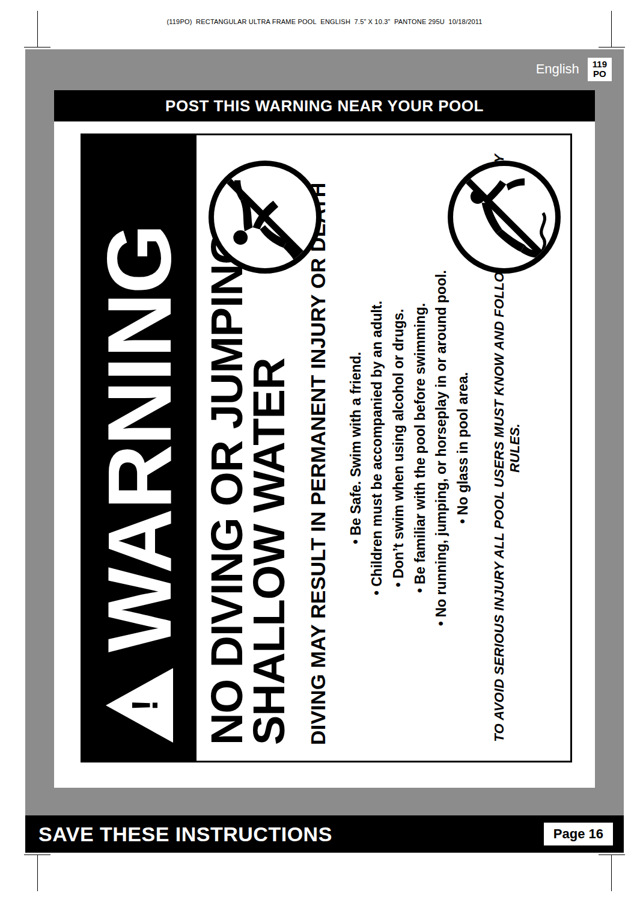(119PO) RECTANGULAR ULTRA FRAME POOL ENGLISH 7.5” X 10.3” PANTONE 295U 10/18/2011
English 119
PO
POST THIS WARNING NEAR YOUR POOL
WARNING
NO DIVING OR JUMPING
SHALLOW WATER
DIVING MAY RESULT IN PERMANENT INJURY OR DEATH
• Be Safe. Swim with a friend.
• Children must be accompanied by an adult.
• Don’t swim when using alcohol or drugs.
• Be familiar with the pool before swimming.
• No running, jumping, or horseplay in or around pool.
• No glass in pool area.
TO AVOID SERIOUS INJURY ALL POOL USERS MUST KNOW AND FOLLOW THESE SAFETY RULES.
SAVE THESE INSTRUCTIONS Page 16